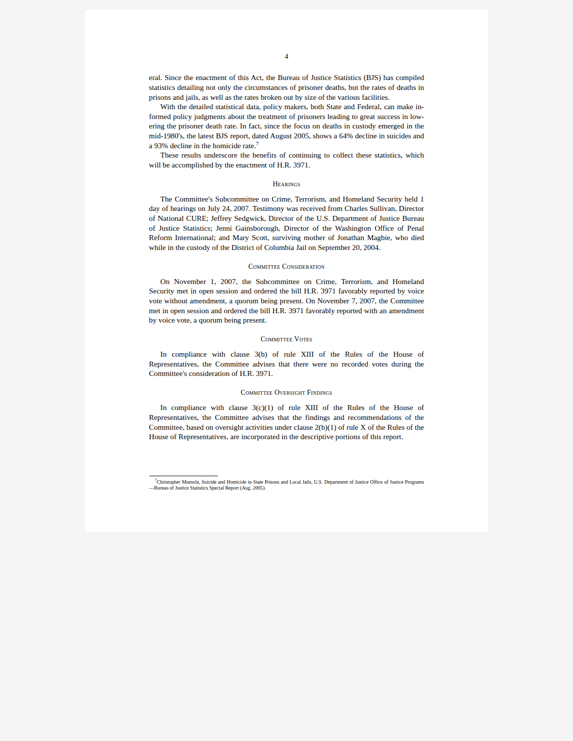4
eral. Since the enactment of this Act, the Bureau of Justice Statistics (BJS) has compiled statistics detailing not only the circumstances of prisoner deaths, but the rates of deaths in prisons and jails, as well as the rates broken out by size of the various facilities.
With the detailed statistical data, policy makers, both State and Federal, can make informed policy judgments about the treatment of prisoners leading to great success in lowering the prisoner death rate. In fact, since the focus on deaths in custody emerged in the mid-1980's, the latest BJS report, dated August 2005, shows a 64% decline in suicides and a 93% decline in the homicide rate.7
These results underscore the benefits of continuing to collect these statistics, which will be accomplished by the enactment of H.R. 3971.
Hearings
The Committee's Subcommittee on Crime, Terrorism, and Homeland Security held 1 day of hearings on July 24, 2007. Testimony was received from Charles Sullivan, Director of National CURE; Jeffrey Sedgwick, Director of the U.S. Department of Justice Bureau of Justice Statistics; Jenni Gainsborough, Director of the Washington Office of Penal Reform International; and Mary Scott, surviving mother of Jonathan Magbie, who died while in the custody of the District of Columbia Jail on September 20, 2004.
Committee Consideration
On November 1, 2007, the Subcommittee on Crime, Terrorism, and Homeland Security met in open session and ordered the bill H.R. 3971 favorably reported by voice vote without amendment, a quorum being present. On November 7, 2007, the Committee met in open session and ordered the bill H.R. 3971 favorably reported with an amendment by voice vote, a quorum being present.
Committee Votes
In compliance with clause 3(b) of rule XIII of the Rules of the House of Representatives, the Committee advises that there were no recorded votes during the Committee's consideration of H.R. 3971.
Committee Oversight Findings
In compliance with clause 3(c)(1) of rule XIII of the Rules of the House of Representatives, the Committee advises that the findings and recommendations of the Committee, based on oversight activities under clause 2(b)(1) of rule X of the Rules of the House of Representatives, are incorporated in the descriptive portions of this report.
7Christopher Mumola, Suicide and Homicide in State Prisons and Local Jails, U.S. Department of Justice Office of Justice Programs—Bureau of Justice Statistics Special Report (Aug. 2005).